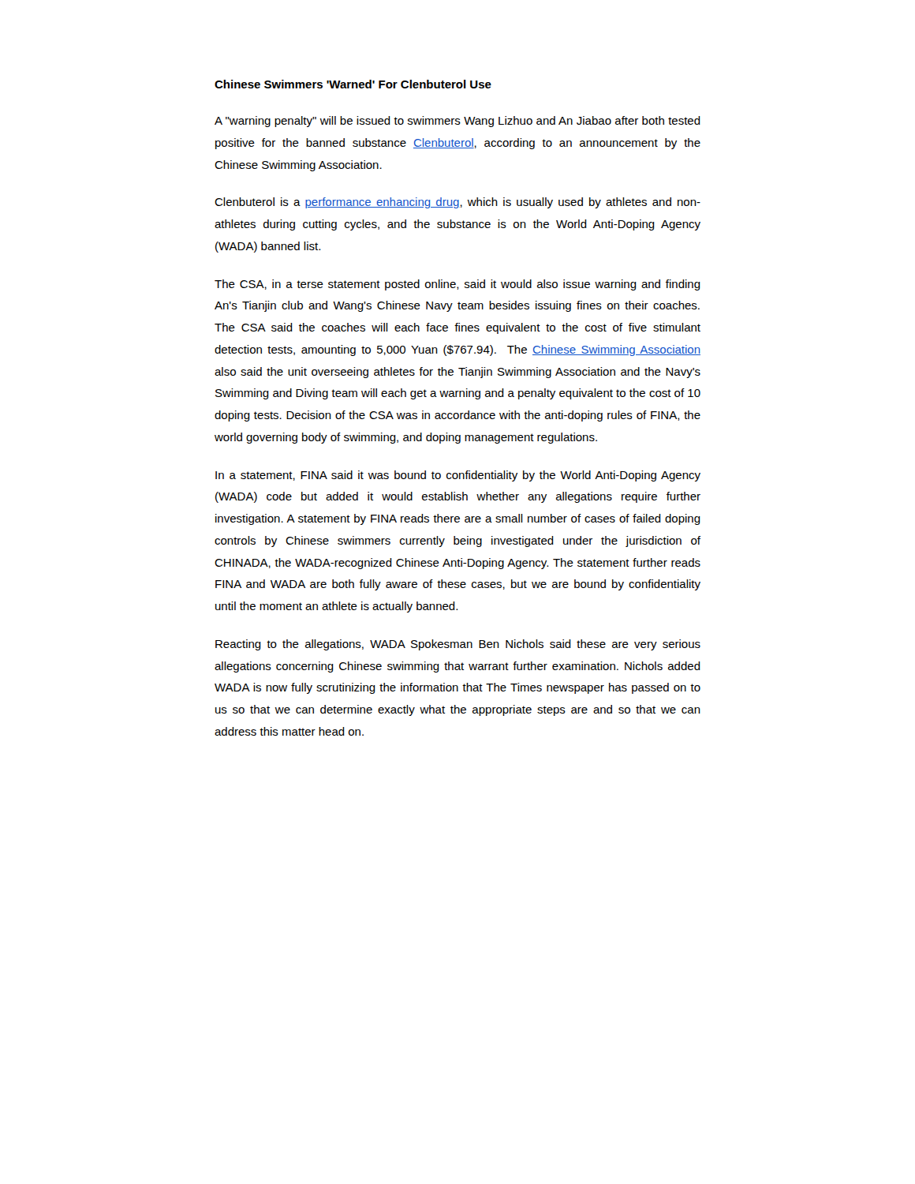Chinese Swimmers 'Warned' For Clenbuterol Use
A "warning penalty" will be issued to swimmers Wang Lizhuo and An Jiabao after both tested positive for the banned substance Clenbuterol, according to an announcement by the Chinese Swimming Association.
Clenbuterol is a performance enhancing drug, which is usually used by athletes and non-athletes during cutting cycles, and the substance is on the World Anti-Doping Agency (WADA) banned list.
The CSA, in a terse statement posted online, said it would also issue warning and finding An's Tianjin club and Wang's Chinese Navy team besides issuing fines on their coaches. The CSA said the coaches will each face fines equivalent to the cost of five stimulant detection tests, amounting to 5,000 Yuan ($767.94). The Chinese Swimming Association also said the unit overseeing athletes for the Tianjin Swimming Association and the Navy's Swimming and Diving team will each get a warning and a penalty equivalent to the cost of 10 doping tests. Decision of the CSA was in accordance with the anti-doping rules of FINA, the world governing body of swimming, and doping management regulations.
In a statement, FINA said it was bound to confidentiality by the World Anti-Doping Agency (WADA) code but added it would establish whether any allegations require further investigation. A statement by FINA reads there are a small number of cases of failed doping controls by Chinese swimmers currently being investigated under the jurisdiction of CHINADA, the WADA-recognized Chinese Anti-Doping Agency. The statement further reads FINA and WADA are both fully aware of these cases, but we are bound by confidentiality until the moment an athlete is actually banned.
Reacting to the allegations, WADA Spokesman Ben Nichols said these are very serious allegations concerning Chinese swimming that warrant further examination. Nichols added WADA is now fully scrutinizing the information that The Times newspaper has passed on to us so that we can determine exactly what the appropriate steps are and so that we can address this matter head on.